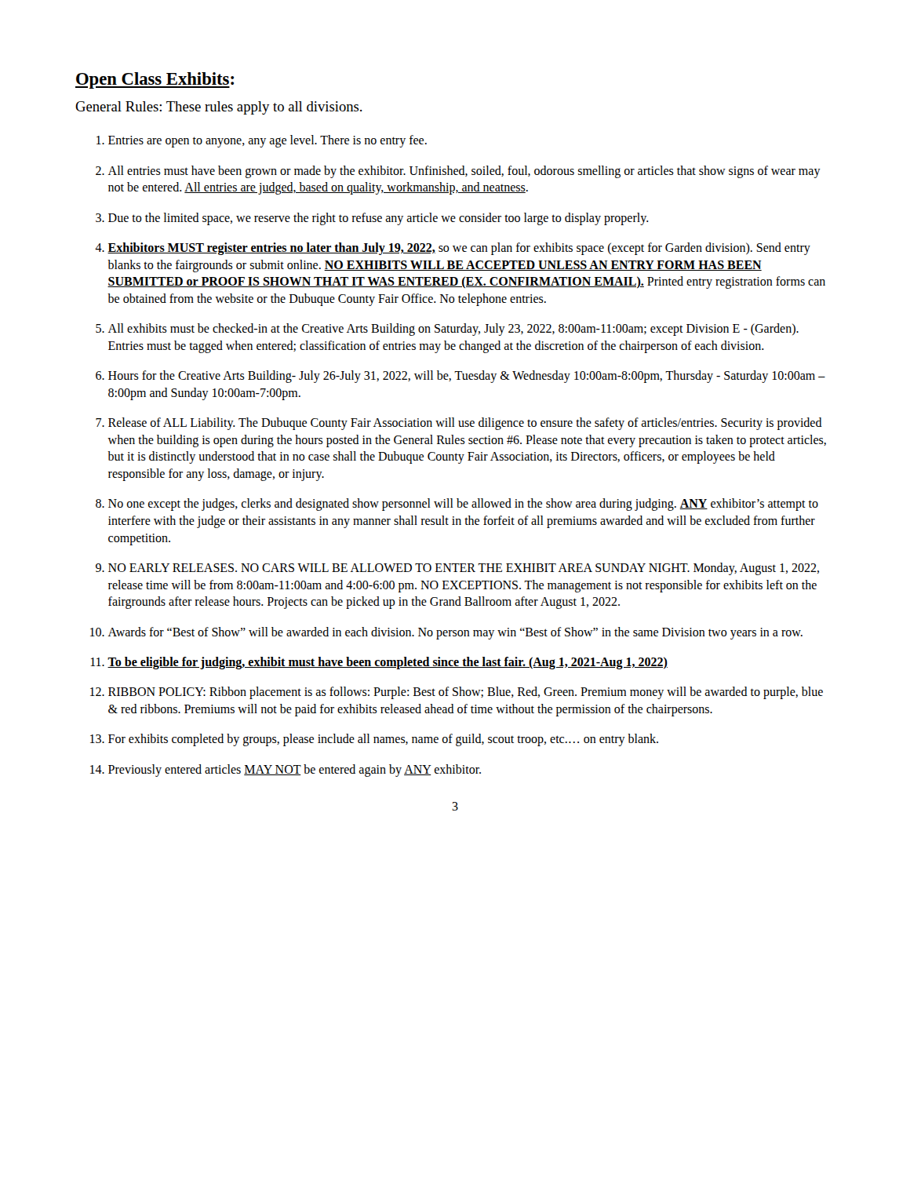Open Class Exhibits
:
General Rules: These rules apply to all divisions.
Entries are open to anyone, any age level. There is no entry fee.
All entries must have been grown or made by the exhibitor. Unfinished, soiled, foul, odorous smelling or articles that show signs of wear may not be entered. All entries are judged, based on quality, workmanship, and neatness.
Due to the limited space, we reserve the right to refuse any article we consider too large to display properly.
Exhibitors MUST register entries no later than July 19, 2022, so we can plan for exhibits space (except for Garden division). Send entry blanks to the fairgrounds or submit online. NO EXHIBITS WILL BE ACCEPTED UNLESS AN ENTRY FORM HAS BEEN SUBMITTED or PROOF IS SHOWN THAT IT WAS ENTERED (EX. CONFIRMATION EMAIL). Printed entry registration forms can be obtained from the website or the Dubuque County Fair Office. No telephone entries.
All exhibits must be checked-in at the Creative Arts Building on Saturday, July 23, 2022, 8:00am-11:00am; except Division E - (Garden). Entries must be tagged when entered; classification of entries may be changed at the discretion of the chairperson of each division.
Hours for the Creative Arts Building- July 26-July 31, 2022, will be, Tuesday & Wednesday 10:00am-8:00pm, Thursday - Saturday 10:00am – 8:00pm and Sunday 10:00am-7:00pm.
Release of ALL Liability. The Dubuque County Fair Association will use diligence to ensure the safety of articles/entries. Security is provided when the building is open during the hours posted in the General Rules section #6. Please note that every precaution is taken to protect articles, but it is distinctly understood that in no case shall the Dubuque County Fair Association, its Directors, officers, or employees be held responsible for any loss, damage, or injury.
No one except the judges, clerks and designated show personnel will be allowed in the show area during judging. ANY exhibitor’s attempt to interfere with the judge or their assistants in any manner shall result in the forfeit of all premiums awarded and will be excluded from further competition.
NO EARLY RELEASES. NO CARS WILL BE ALLOWED TO ENTER THE EXHIBIT AREA SUNDAY NIGHT. Monday, August 1, 2022, release time will be from 8:00am-11:00am and 4:00-6:00 pm. NO EXCEPTIONS. The management is not responsible for exhibits left on the fairgrounds after release hours. Projects can be picked up in the Grand Ballroom after August 1, 2022.
Awards for “Best of Show” will be awarded in each division. No person may win “Best of Show” in the same Division two years in a row.
To be eligible for judging, exhibit must have been completed since the last fair. (Aug 1, 2021-Aug 1, 2022)
RIBBON POLICY: Ribbon placement is as follows: Purple: Best of Show; Blue, Red, Green. Premium money will be awarded to purple, blue & red ribbons. Premiums will not be paid for exhibits released ahead of time without the permission of the chairpersons.
For exhibits completed by groups, please include all names, name of guild, scout troop, etc.… on entry blank.
Previously entered articles MAY NOT be entered again by ANY exhibitor.
3